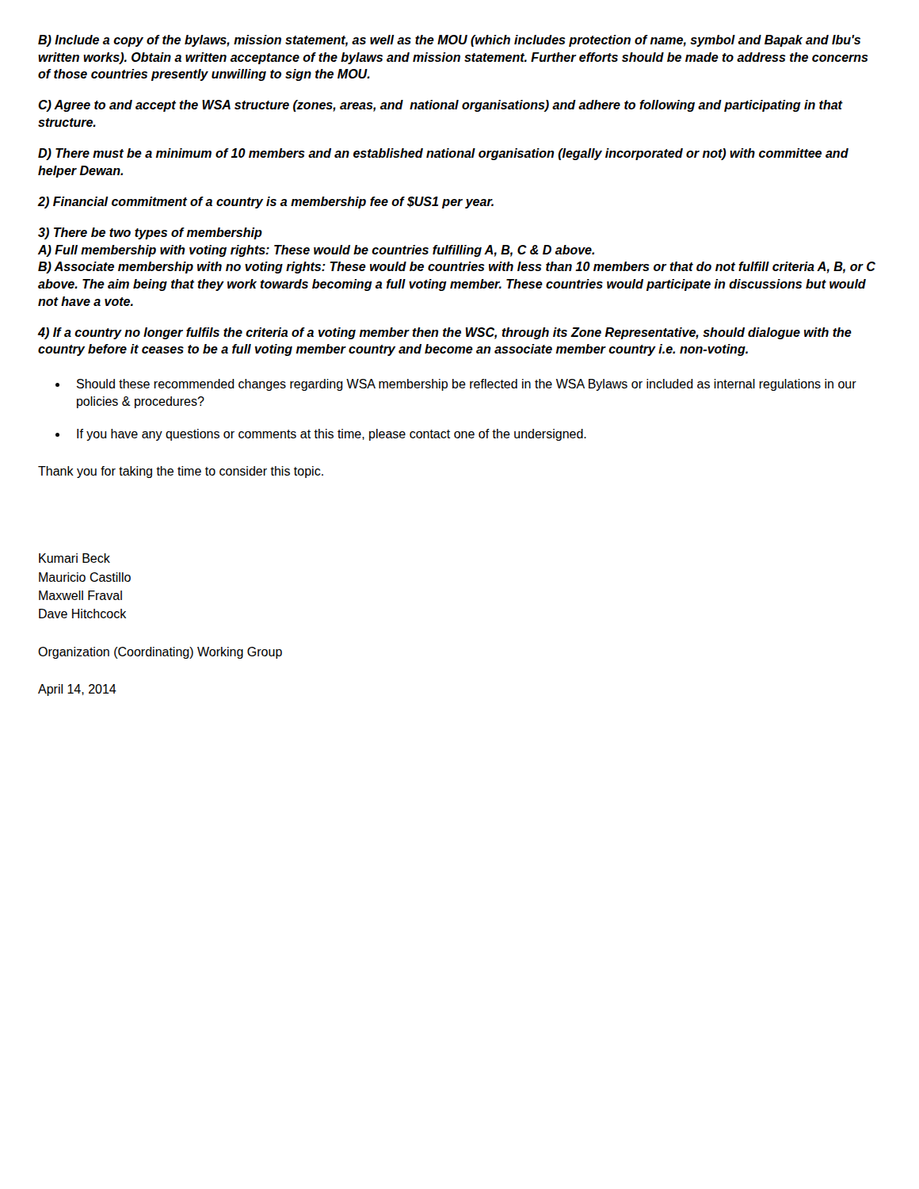B) Include a copy of the bylaws, mission statement, as well as the MOU (which includes protection of name, symbol and Bapak and Ibu's written works). Obtain a written acceptance of the bylaws and mission statement. Further efforts should be made to address the concerns of those countries presently unwilling to sign the MOU.
C) Agree to and accept the WSA structure (zones, areas, and national organisations) and adhere to following and participating in that structure.
D) There must be a minimum of 10 members and an established national organisation (legally incorporated or not) with committee and helper Dewan.
2) Financial commitment of a country is a membership fee of $US1 per year.
3) There be two types of membership
A) Full membership with voting rights: These would be countries fulfilling A, B, C & D above.
B) Associate membership with no voting rights: These would be countries with less than 10 members or that do not fulfill criteria A, B, or C above. The aim being that they work towards becoming a full voting member. These countries would participate in discussions but would not have a vote.
4) If a country no longer fulfils the criteria of a voting member then the WSC, through its Zone Representative, should dialogue with the country before it ceases to be a full voting member country and become an associate member country i.e. non-voting.
Should these recommended changes regarding WSA membership be reflected in the WSA Bylaws or included as internal regulations in our policies & procedures?
If you have any questions or comments at this time, please contact one of the undersigned.
Thank you for taking the time to consider this topic.
Kumari Beck
Mauricio Castillo
Maxwell Fraval
Dave Hitchcock
Organization (Coordinating) Working Group
April 14, 2014